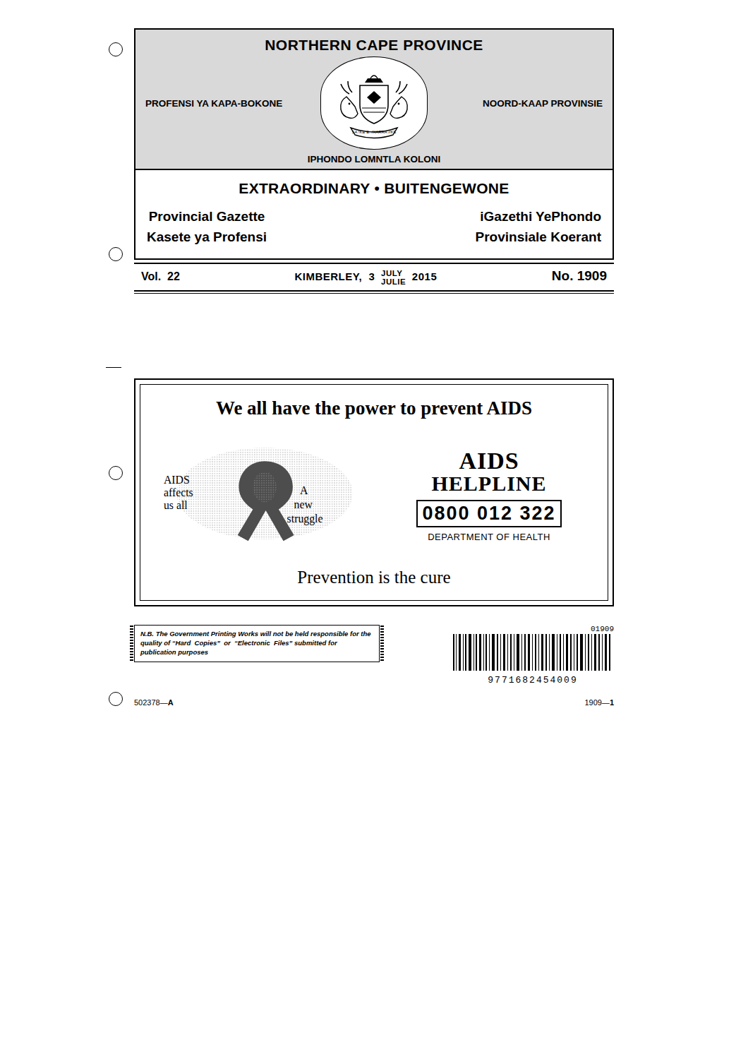NORTHERN CAPE PROVINCE
PROFENSI YA KAPA-BOKONE
SA !KE E: /XARRA //KE
NOORD-KAAP PROVINSIE
IPHONDO LOMNTLA KOLONI
EXTRAORDINARY • BUITENGEWONE
Provincial Gazette
Kasete ya Profensi
iGazethi YePhondo
Provinsiale Koerant
Vol. 22
KIMBERLEY, 3 JULY
JULIE 2015
No. 1909
We all have the power to prevent AIDS
AIDS affects us all A new struggle
AIDS
HELPLINE
0800 012 322
DEPARTMENT OF HEALTH
Prevention is the cure
N.B. The Government Printing Works will not be held responsible for the quality of “Hard Copies” or “Electronic Files” submitted for publication purposes
01909
9771682454009
502378—A
1909—1